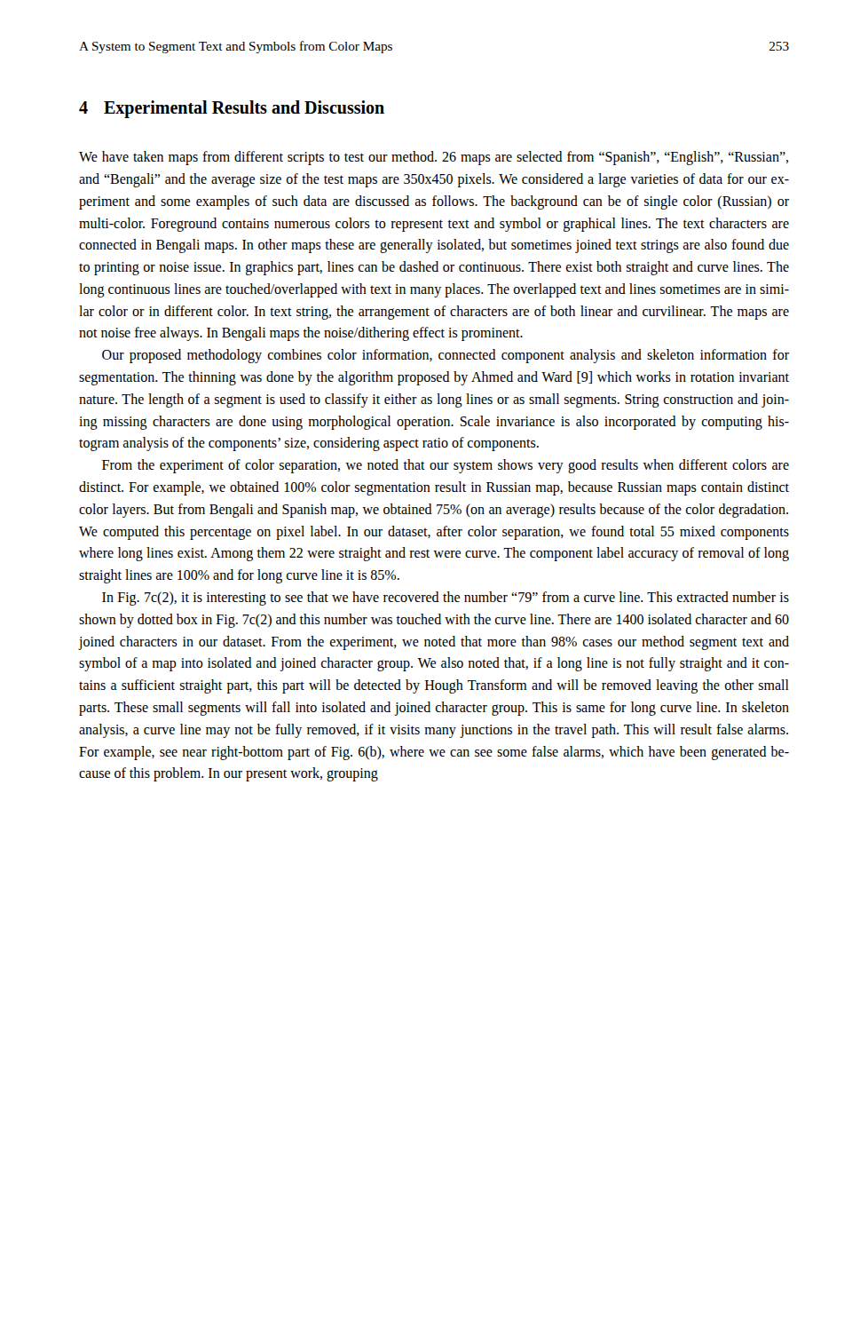A System to Segment Text and Symbols from Color Maps 253
4 Experimental Results and Discussion
We have taken maps from different scripts to test our method. 26 maps are selected from “Spanish”, “English”, “Russian”, and “Bengali” and the average size of the test maps are 350x450 pixels. We considered a large varieties of data for our experiment and some examples of such data are discussed as follows. The background can be of single color (Russian) or multi-color. Foreground contains numerous colors to represent text and symbol or graphical lines. The text characters are connected in Bengali maps. In other maps these are generally isolated, but sometimes joined text strings are also found due to printing or noise issue. In graphics part, lines can be dashed or continuous. There exist both straight and curve lines. The long continuous lines are touched/overlapped with text in many places. The overlapped text and lines sometimes are in similar color or in different color. In text string, the arrangement of characters are of both linear and curvilinear. The maps are not noise free always. In Bengali maps the noise/dithering effect is prominent.
Our proposed methodology combines color information, connected component analysis and skeleton information for segmentation. The thinning was done by the algorithm proposed by Ahmed and Ward [9] which works in rotation invariant nature. The length of a segment is used to classify it either as long lines or as small segments. String construction and joining missing characters are done using morphological operation. Scale invariance is also incorporated by computing histogram analysis of the components’ size, considering aspect ratio of components.
From the experiment of color separation, we noted that our system shows very good results when different colors are distinct. For example, we obtained 100% color segmentation result in Russian map, because Russian maps contain distinct color layers. But from Bengali and Spanish map, we obtained 75% (on an average) results because of the color degradation. We computed this percentage on pixel label. In our dataset, after color separation, we found total 55 mixed components where long lines exist. Among them 22 were straight and rest were curve. The component label accuracy of removal of long straight lines are 100% and for long curve line it is 85%.
In Fig. 7c(2), it is interesting to see that we have recovered the number “79” from a curve line. This extracted number is shown by dotted box in Fig. 7c(2) and this number was touched with the curve line. There are 1400 isolated character and 60 joined characters in our dataset. From the experiment, we noted that more than 98% cases our method segment text and symbol of a map into isolated and joined character group. We also noted that, if a long line is not fully straight and it contains a sufficient straight part, this part will be detected by Hough Transform and will be removed leaving the other small parts. These small segments will fall into isolated and joined character group. This is same for long curve line. In skeleton analysis, a curve line may not be fully removed, if it visits many junctions in the travel path. This will result false alarms. For example, see near right-bottom part of Fig. 6(b), where we can see some false alarms, which have been generated because of this problem. In our present work, grouping